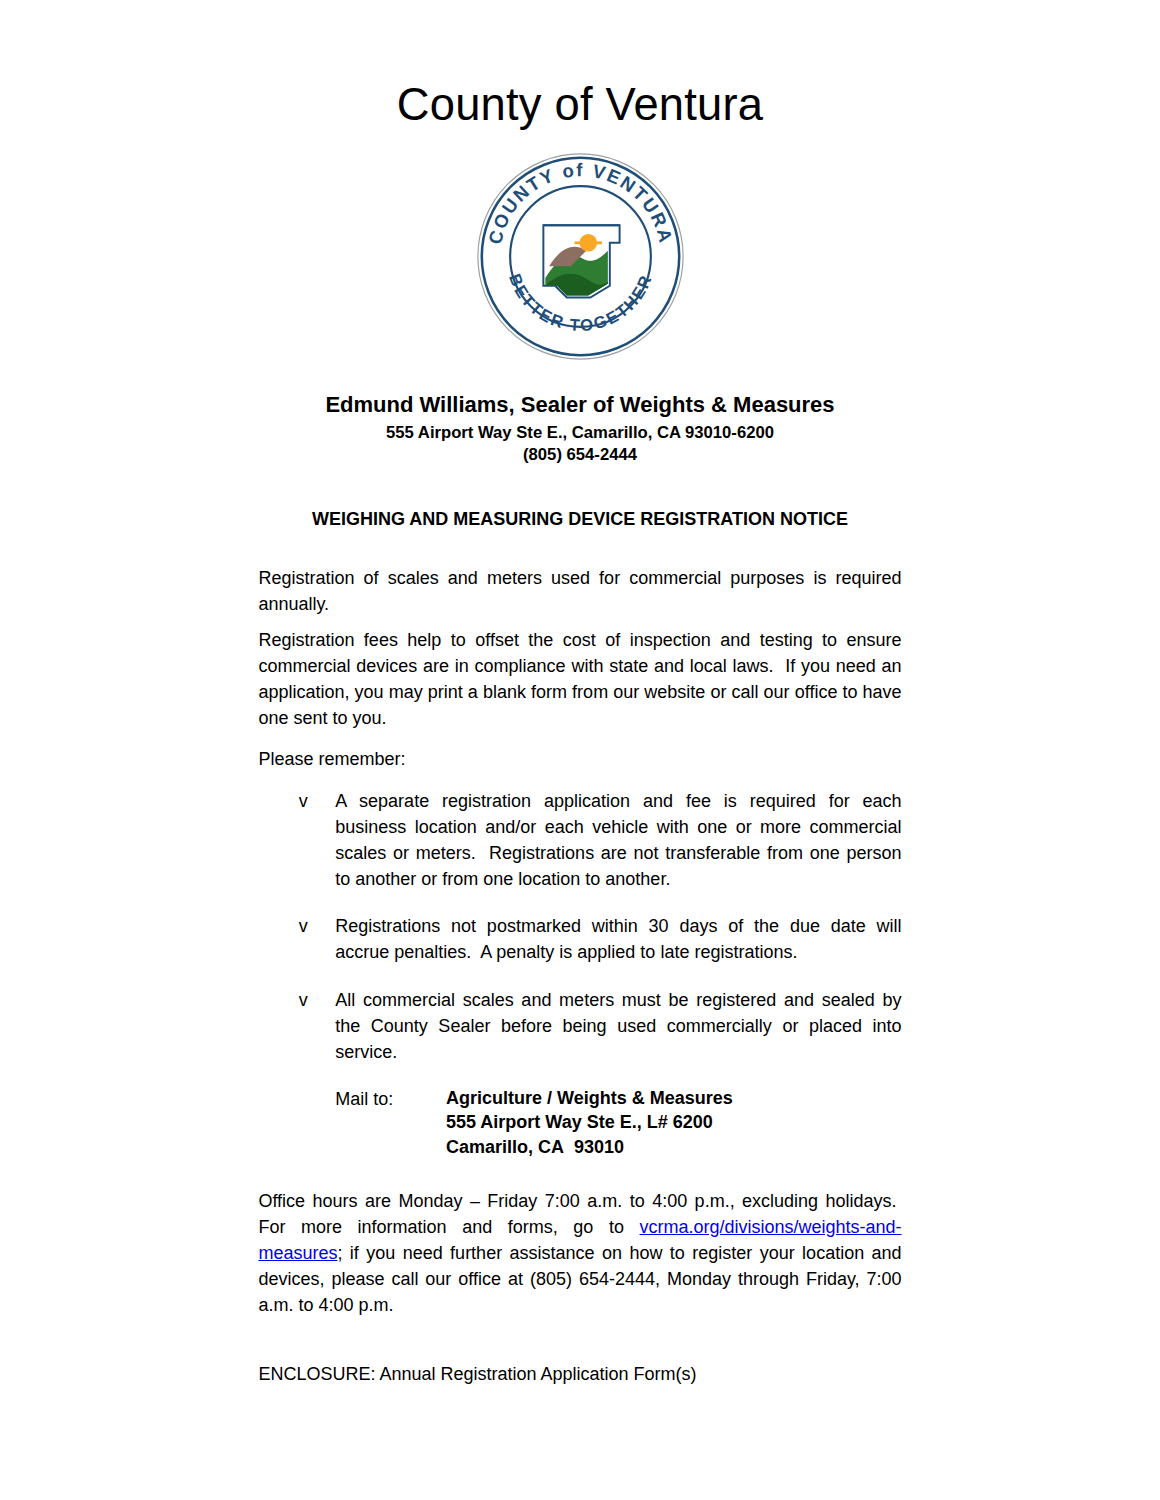County of Ventura
COUNTY of VENTURA BETTER TOGETHER
Edmund Williams, Sealer of Weights & Measures
555 Airport Way Ste E., Camarillo, CA 93010-6200
(805) 654-2444
WEIGHING AND MEASURING DEVICE REGISTRATION NOTICE
Registration of scales and meters used for commercial purposes is required annually.
Registration fees help to offset the cost of inspection and testing to ensure commercial devices are in compliance with state and local laws. If you need an application, you may print a blank form from our website or call our office to have one sent to you.
Please remember:
A separate registration application and fee is required for each business location and/or each vehicle with one or more commercial scales or meters. Registrations are not transferable from one person to another or from one location to another.
Registrations not postmarked within 30 days of the due date will accrue penalties. A penalty is applied to late registrations.
All commercial scales and meters must be registered and sealed by the County Sealer before being used commercially or placed into service.
| Mail to: | Agriculture / Weights & Measures 555 Airport Way Ste E., L# 6200 Camarillo, CA 93010 |
Office hours are Monday – Friday 7:00 a.m. to 4:00 p.m., excluding holidays. For more information and forms, go to vcrma.org/divisions/weights-and-measures; if you need further assistance on how to register your location and devices, please call our office at (805) 654-2444, Monday through Friday, 7:00 a.m. to 4:00 p.m.
ENCLOSURE: Annual Registration Application Form(s)